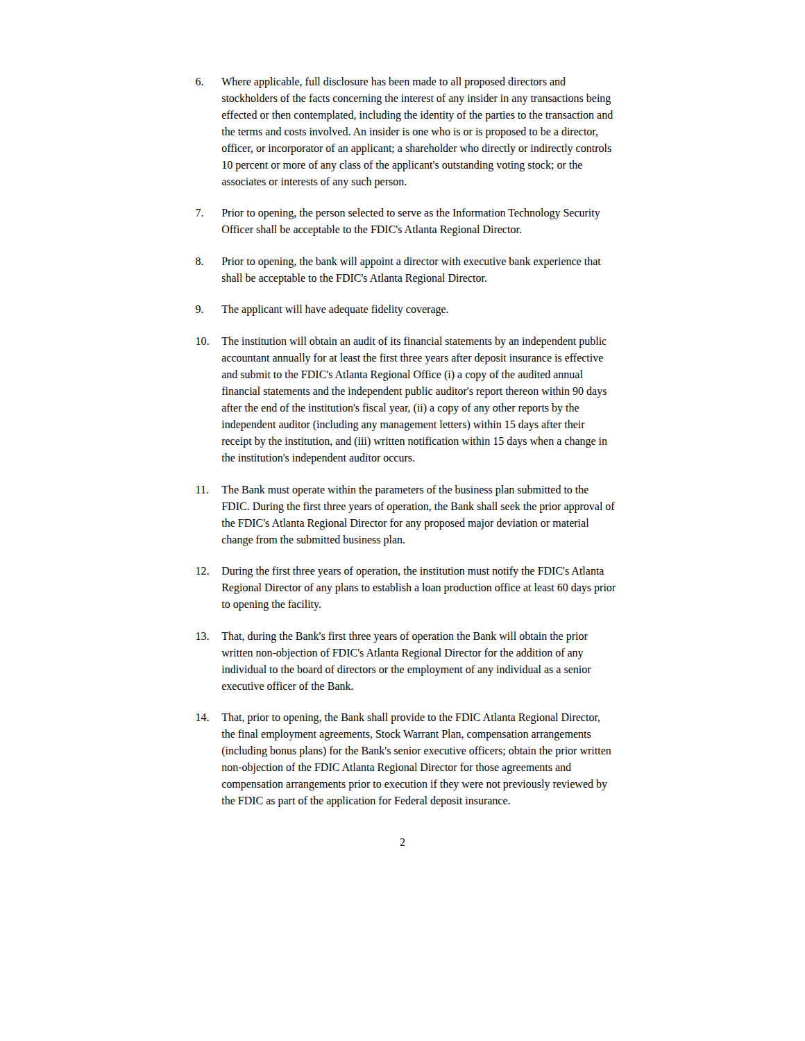6. Where applicable, full disclosure has been made to all proposed directors and stockholders of the facts concerning the interest of any insider in any transactions being effected or then contemplated, including the identity of the parties to the transaction and the terms and costs involved. An insider is one who is or is proposed to be a director, officer, or incorporator of an applicant; a shareholder who directly or indirectly controls 10 percent or more of any class of the applicant's outstanding voting stock; or the associates or interests of any such person.
7. Prior to opening, the person selected to serve as the Information Technology Security Officer shall be acceptable to the FDIC's Atlanta Regional Director.
8. Prior to opening, the bank will appoint a director with executive bank experience that shall be acceptable to the FDIC's Atlanta Regional Director.
9. The applicant will have adequate fidelity coverage.
10. The institution will obtain an audit of its financial statements by an independent public accountant annually for at least the first three years after deposit insurance is effective and submit to the FDIC's Atlanta Regional Office (i) a copy of the audited annual financial statements and the independent public auditor's report thereon within 90 days after the end of the institution's fiscal year, (ii) a copy of any other reports by the independent auditor (including any management letters) within 15 days after their receipt by the institution, and (iii) written notification within 15 days when a change in the institution's independent auditor occurs.
11. The Bank must operate within the parameters of the business plan submitted to the FDIC. During the first three years of operation, the Bank shall seek the prior approval of the FDIC's Atlanta Regional Director for any proposed major deviation or material change from the submitted business plan.
12. During the first three years of operation, the institution must notify the FDIC's Atlanta Regional Director of any plans to establish a loan production office at least 60 days prior to opening the facility.
13. That, during the Bank's first three years of operation the Bank will obtain the prior written non-objection of FDIC's Atlanta Regional Director for the addition of any individual to the board of directors or the employment of any individual as a senior executive officer of the Bank.
14. That, prior to opening, the Bank shall provide to the FDIC Atlanta Regional Director, the final employment agreements, Stock Warrant Plan, compensation arrangements (including bonus plans) for the Bank's senior executive officers; obtain the prior written non-objection of the FDIC Atlanta Regional Director for those agreements and compensation arrangements prior to execution if they were not previously reviewed by the FDIC as part of the application for Federal deposit insurance.
2